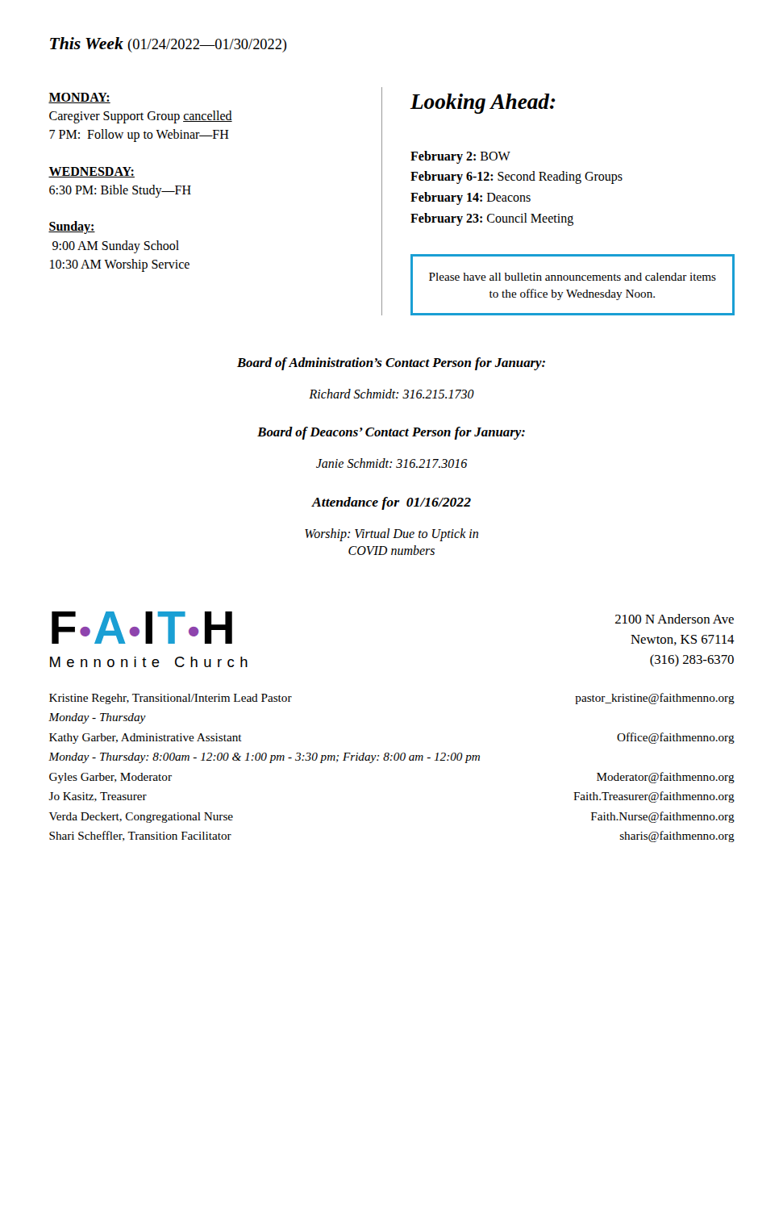This Week (01/24/2022—01/30/2022)
MONDAY:
Caregiver Support Group cancelled
7 PM: Follow up to Webinar—FH
WEDNESDAY:
6:30 PM: Bible Study—FH
Sunday:
9:00 AM Sunday School
10:30 AM Worship Service
Looking Ahead:
February 2: BOW
February 6-12: Second Reading Groups
February 14: Deacons
February 23: Council Meeting
Please have all bulletin announcements and calendar items to the office by Wednesday Noon.
Board of Administration’s Contact Person for January:
Richard Schmidt: 316.215.1730
Board of Deacons’ Contact Person for January:
Janie Schmidt: 316.217.3016
Attendance for 01/16/2022
Worship: Virtual Due to Uptick in
COVID numbers
F•A•IT•H Mennonite Church
2100 N Anderson Ave
Newton, KS 67114
(316) 283-6370
| Kristine Regehr, Transitional/Interim Lead Pastor | pastor_kristine@faithmenno.org |
| Monday - Thursday | |
| Kathy Garber, Administrative Assistant | Office@faithmenno.org |
| Monday - Thursday: 8:00am - 12:00 & 1:00 pm - 3:30 pm; Friday: 8:00 am - 12:00 pm |
| Gyles Garber, Moderator | Moderator@faithmenno.org |
| Jo Kasitz, Treasurer | Faith.Treasurer@faithmenno.org |
| Verda Deckert, Congregational Nurse | Faith.Nurse@faithmenno.org |
| Shari Scheffler, Transition Facilitator | sharis@faithmenno.org |